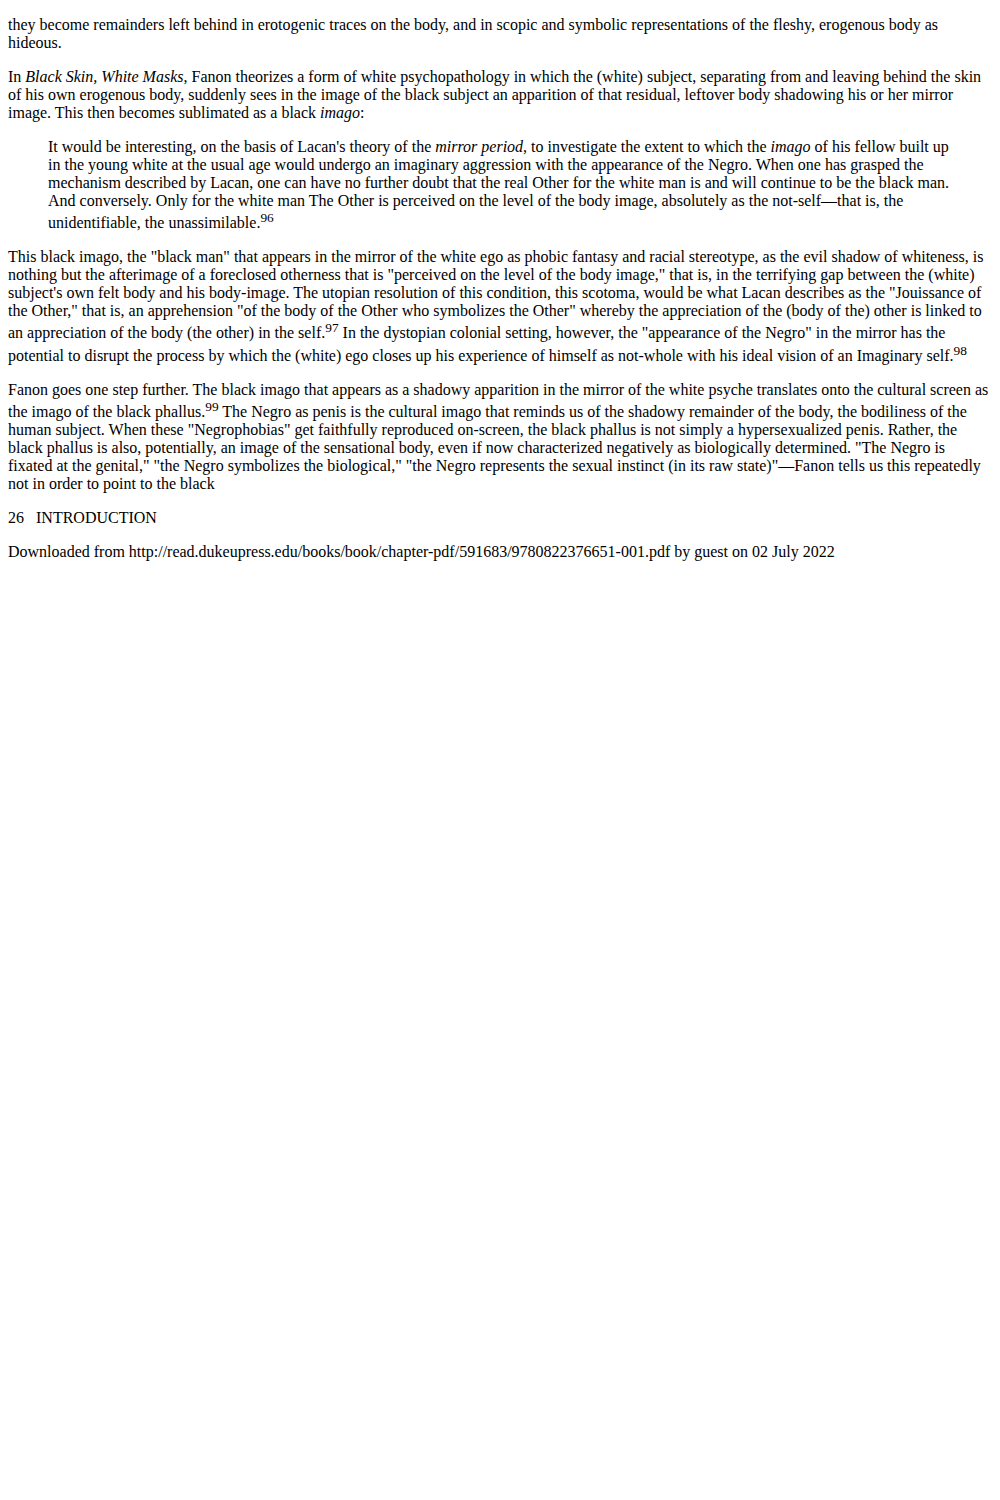they become remainders left behind in erotogenic traces on the body, and in scopic and symbolic representations of the fleshy, erogenous body as hideous.
In Black Skin, White Masks, Fanon theorizes a form of white psychopathology in which the (white) subject, separating from and leaving behind the skin of his own erogenous body, suddenly sees in the image of the black subject an apparition of that residual, leftover body shadowing his or her mirror image. This then becomes sublimated as a black imago:
It would be interesting, on the basis of Lacan's theory of the mirror period, to investigate the extent to which the imago of his fellow built up in the young white at the usual age would undergo an imaginary aggression with the appearance of the Negro. When one has grasped the mechanism described by Lacan, one can have no further doubt that the real Other for the white man is and will continue to be the black man. And conversely. Only for the white man The Other is perceived on the level of the body image, absolutely as the not-self—that is, the unidentifiable, the unassimilable.96
This black imago, the "black man" that appears in the mirror of the white ego as phobic fantasy and racial stereotype, as the evil shadow of whiteness, is nothing but the afterimage of a foreclosed otherness that is "perceived on the level of the body image," that is, in the terrifying gap between the (white) subject's own felt body and his body-image. The utopian resolution of this condition, this scotoma, would be what Lacan describes as the "Jouissance of the Other," that is, an apprehension "of the body of the Other who symbolizes the Other" whereby the appreciation of the (body of the) other is linked to an appreciation of the body (the other) in the self.97 In the dystopian colonial setting, however, the "appearance of the Negro" in the mirror has the potential to disrupt the process by which the (white) ego closes up his experience of himself as not-whole with his ideal vision of an Imaginary self.98
Fanon goes one step further. The black imago that appears as a shadowy apparition in the mirror of the white psyche translates onto the cultural screen as the imago of the black phallus.99 The Negro as penis is the cultural imago that reminds us of the shadowy remainder of the body, the bodiliness of the human subject. When these "Negrophobias" get faithfully reproduced on-screen, the black phallus is not simply a hypersexualized penis. Rather, the black phallus is also, potentially, an image of the sensational body, even if now characterized negatively as biologically determined. "The Negro is fixated at the genital," "the Negro symbolizes the biological," "the Negro represents the sexual instinct (in its raw state)"—Fanon tells us this repeatedly not in order to point to the black
26 INTRODUCTION
Downloaded from http://read.dukeupress.edu/books/book/chapter-pdf/591683/9780822376651-001.pdf by guest on 02 July 2022